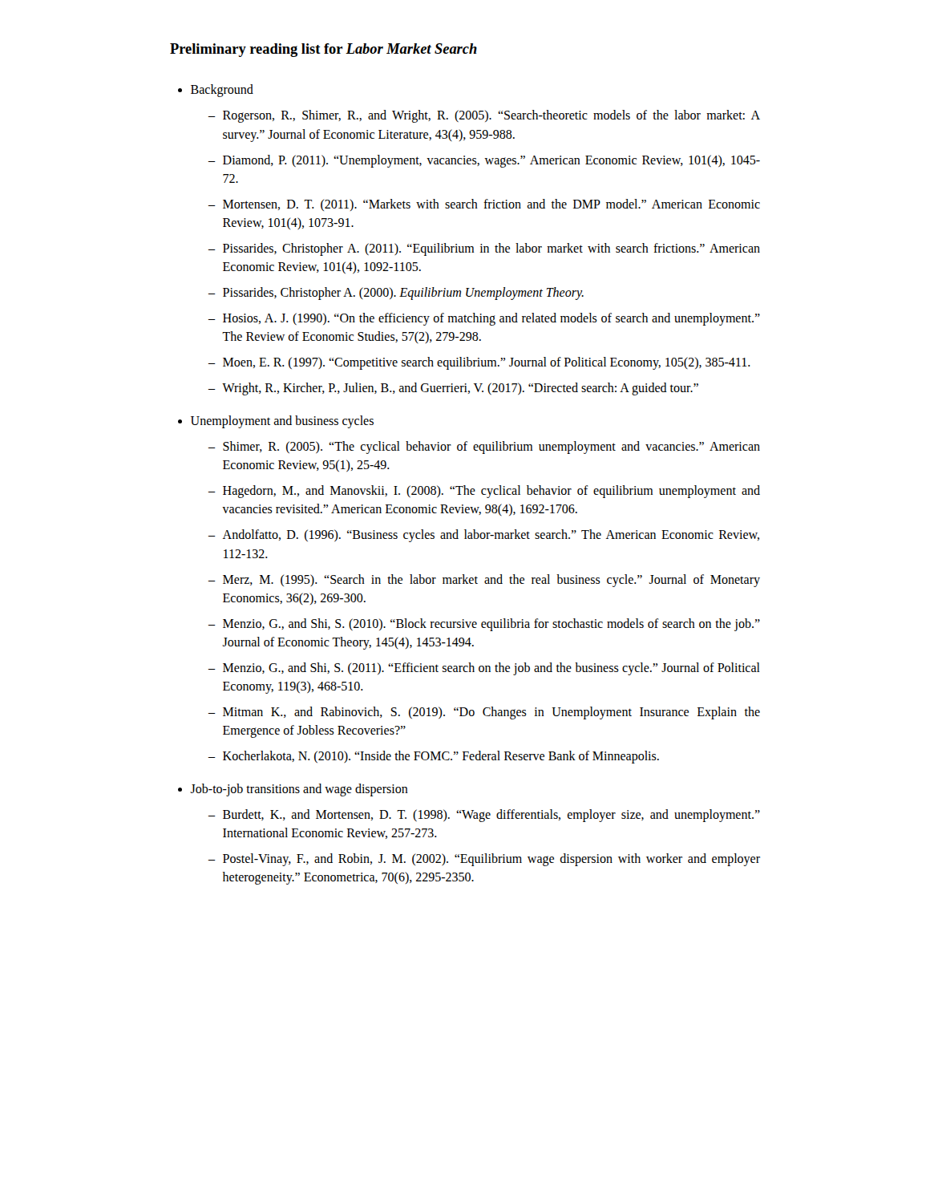Preliminary reading list for Labor Market Search
Background
Rogerson, R., Shimer, R., and Wright, R. (2005). “Search-theoretic models of the labor market: A survey.” Journal of Economic Literature, 43(4), 959-988.
Diamond, P. (2011). “Unemployment, vacancies, wages.” American Economic Review, 101(4), 1045-72.
Mortensen, D. T. (2011). “Markets with search friction and the DMP model.” American Economic Review, 101(4), 1073-91.
Pissarides, Christopher A. (2011). “Equilibrium in the labor market with search frictions.” American Economic Review, 101(4), 1092-1105.
Pissarides, Christopher A. (2000). Equilibrium Unemployment Theory.
Hosios, A. J. (1990). “On the efficiency of matching and related models of search and unemployment.” The Review of Economic Studies, 57(2), 279-298.
Moen, E. R. (1997). “Competitive search equilibrium.” Journal of Political Economy, 105(2), 385-411.
Wright, R., Kircher, P., Julien, B., and Guerrieri, V. (2017). “Directed search: A guided tour.”
Unemployment and business cycles
Shimer, R. (2005). “The cyclical behavior of equilibrium unemployment and vacancies.” American Economic Review, 95(1), 25-49.
Hagedorn, M., and Manovskii, I. (2008). “The cyclical behavior of equilibrium unemployment and vacancies revisited.” American Economic Review, 98(4), 1692-1706.
Andolfatto, D. (1996). “Business cycles and labor-market search.” The American Economic Review, 112-132.
Merz, M. (1995). “Search in the labor market and the real business cycle.” Journal of Monetary Economics, 36(2), 269-300.
Menzio, G., and Shi, S. (2010). “Block recursive equilibria for stochastic models of search on the job.” Journal of Economic Theory, 145(4), 1453-1494.
Menzio, G., and Shi, S. (2011). “Efficient search on the job and the business cycle.” Journal of Political Economy, 119(3), 468-510.
Mitman K., and Rabinovich, S. (2019). “Do Changes in Unemployment Insurance Explain the Emergence of Jobless Recoveries?”
Kocherlakota, N. (2010). “Inside the FOMC.” Federal Reserve Bank of Minneapolis.
Job-to-job transitions and wage dispersion
Burdett, K., and Mortensen, D. T. (1998). “Wage differentials, employer size, and unemployment.” International Economic Review, 257-273.
Postel-Vinay, F., and Robin, J. M. (2002). “Equilibrium wage dispersion with worker and employer heterogeneity.” Econometrica, 70(6), 2295-2350.